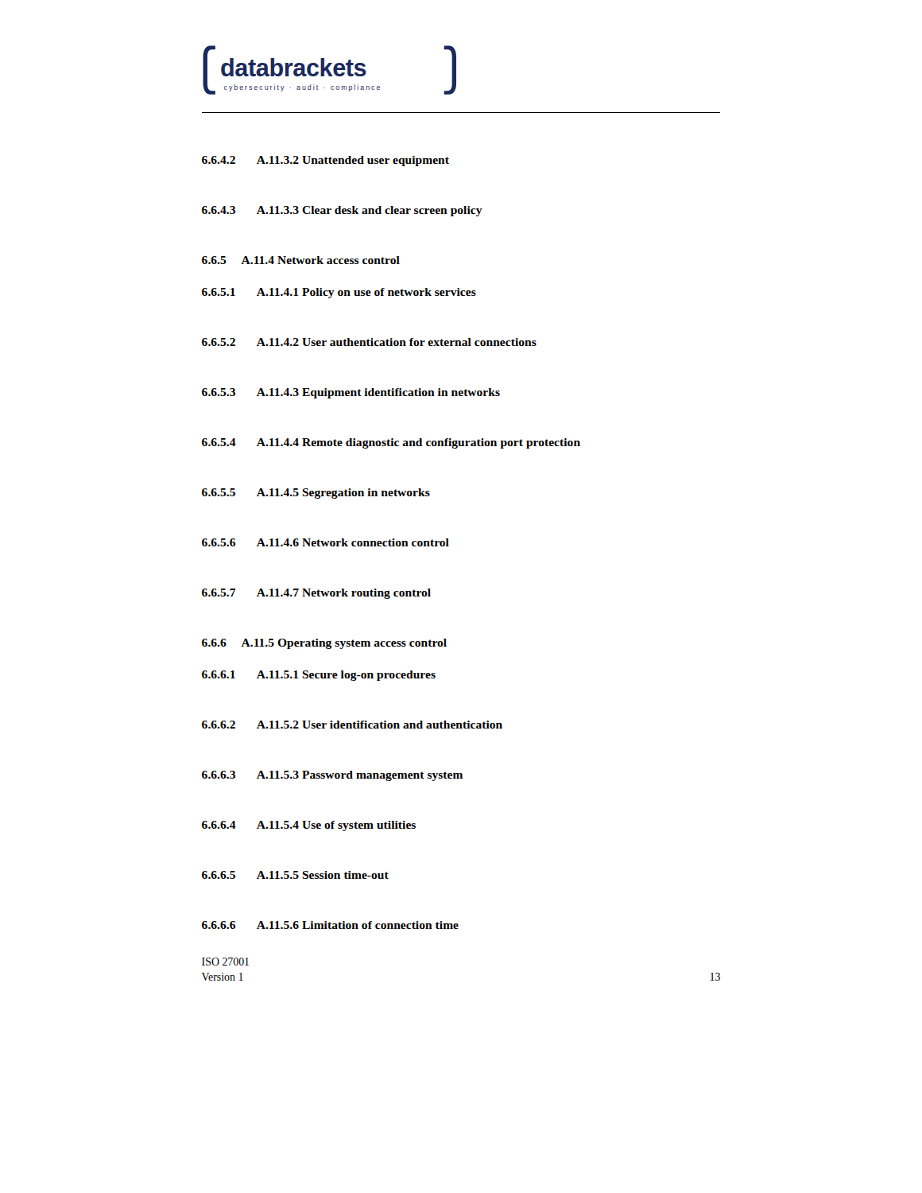databrackets cybersecurity · audit · compliance
6.6.4.2 A.11.3.2 Unattended user equipment
6.6.4.3 A.11.3.3 Clear desk and clear screen policy
6.6.5 A.11.4 Network access control
6.6.5.1 A.11.4.1 Policy on use of network services
6.6.5.2 A.11.4.2 User authentication for external connections
6.6.5.3 A.11.4.3 Equipment identification in networks
6.6.5.4 A.11.4.4 Remote diagnostic and configuration port protection
6.6.5.5 A.11.4.5 Segregation in networks
6.6.5.6 A.11.4.6 Network connection control
6.6.5.7 A.11.4.7 Network routing control
6.6.6 A.11.5 Operating system access control
6.6.6.1 A.11.5.1 Secure log-on procedures
6.6.6.2 A.11.5.2 User identification and authentication
6.6.6.3 A.11.5.3 Password management system
6.6.6.4 A.11.5.4 Use of system utilities
6.6.6.5 A.11.5.5 Session time-out
6.6.6.6 A.11.5.6 Limitation of connection time
ISO 27001
Version 1
13